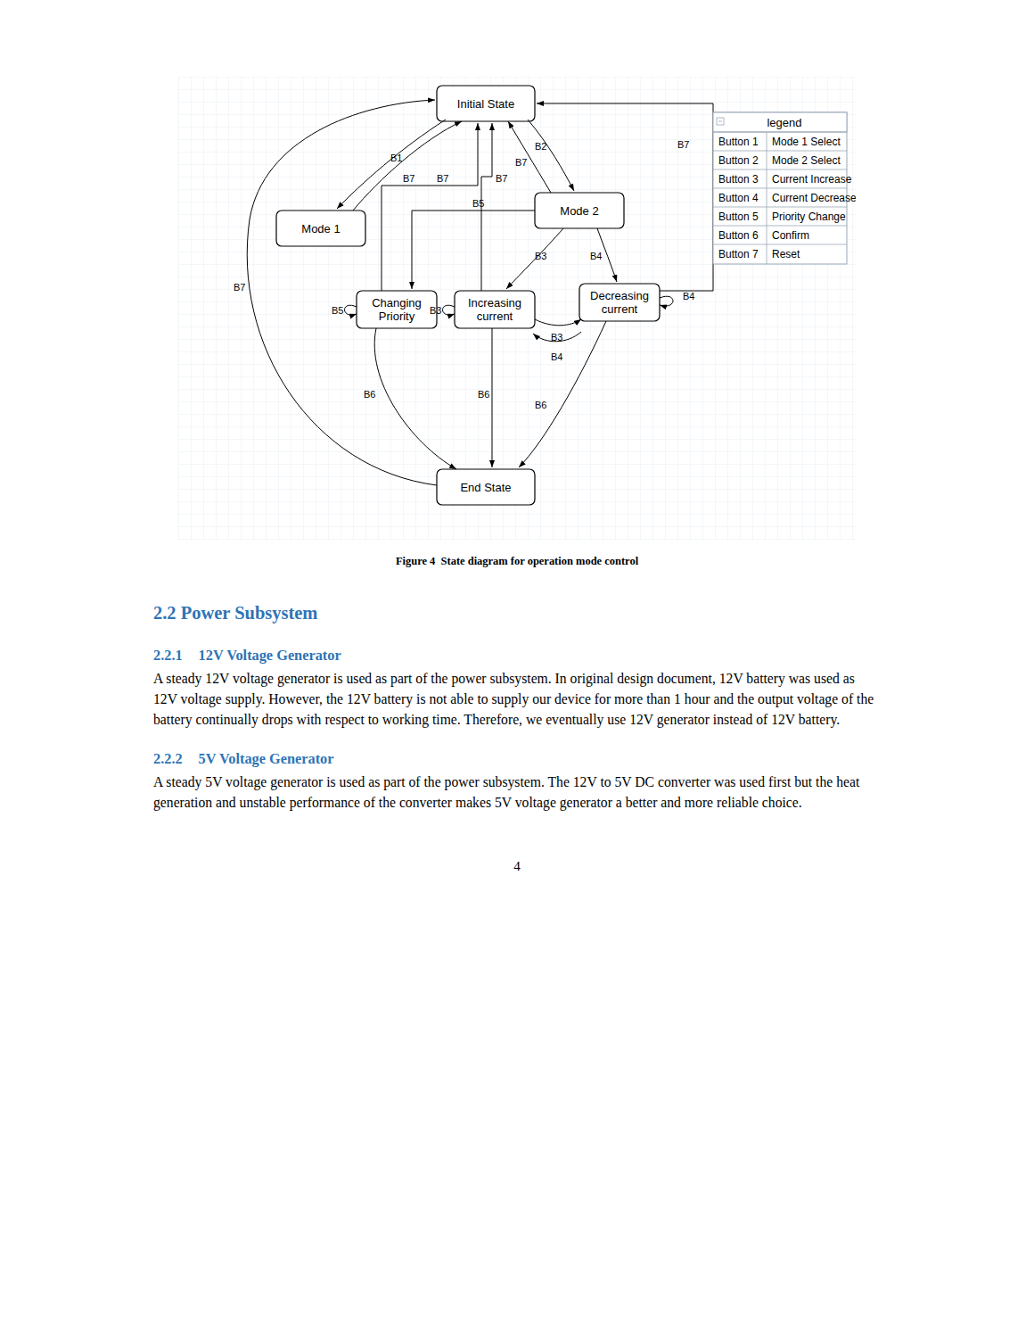Initial State Mode 1 Mode 2 Changing Priority Increasing current Decreasing current End State B1 B7 B2 B7 B5 B7 B7 B3 B4 B7 B5 B3 B4 B3 B4 B6 B6 B6 B7 legend Button 1 Mode 1 Select Button 2 Mode 2 Select Button 3 Current Increase Button 4 Current Decrease Button 5 Priority Change Button 6 Confirm Button 7 Reset
Figure 4 State diagram for operation mode control
2.2 Power Subsystem
2.2.112V Voltage Generator
A steady 12V voltage generator is used as part of the power subsystem. In original design document, 12V battery was used as 12V voltage supply. However, the 12V battery is not able to supply our device for more than 1 hour and the output voltage of the battery continually drops with respect to working time. Therefore, we eventually use 12V generator instead of 12V battery.
2.2.25V Voltage Generator
A steady 5V voltage generator is used as part of the power subsystem. The 12V to 5V DC converter was used first but the heat generation and unstable performance of the converter makes 5V voltage generator a better and more reliable choice.
4